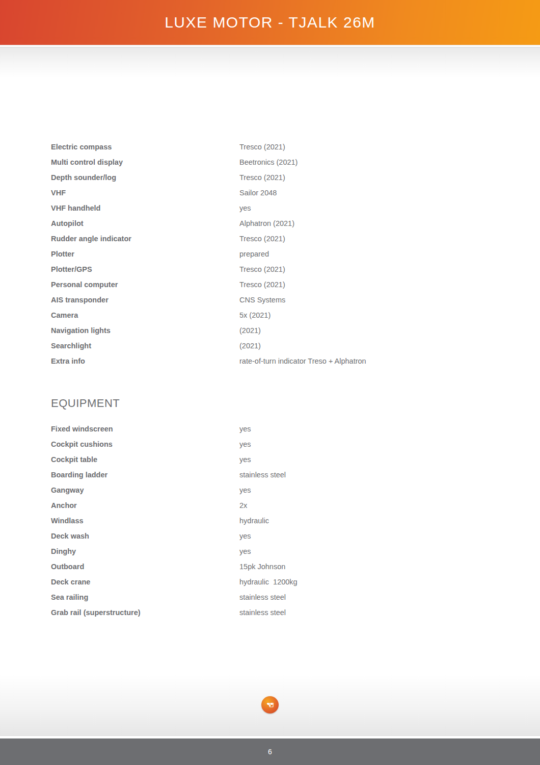Luxe Motor - Tjalk 26M
| Electric compass | Tresco (2021) |
| Multi control display | Beetronics (2021) |
| Depth sounder/log | Tresco (2021) |
| VHF | Sailor 2048 |
| VHF handheld | yes |
| Autopilot | Alphatron (2021) |
| Rudder angle indicator | Tresco (2021) |
| Plotter | prepared |
| Plotter/GPS | Tresco (2021) |
| Personal computer | Tresco (2021) |
| AIS transponder | CNS Systems |
| Camera | 5x (2021) |
| Navigation lights | (2021) |
| Searchlight | (2021) |
| Extra info | rate-of-turn indicator Treso + Alphatron |
Equipment
| Fixed windscreen | yes |
| Cockpit cushions | yes |
| Cockpit table | yes |
| Boarding ladder | stainless steel |
| Gangway | yes |
| Anchor | 2x |
| Windlass | hydraulic |
| Deck wash | yes |
| Dinghy | yes |
| Outboard | 15pk Johnson |
| Deck crane | hydraulic 1200kg |
| Sea railing | stainless steel |
| Grab rail (superstructure) | stainless steel |
☜
6